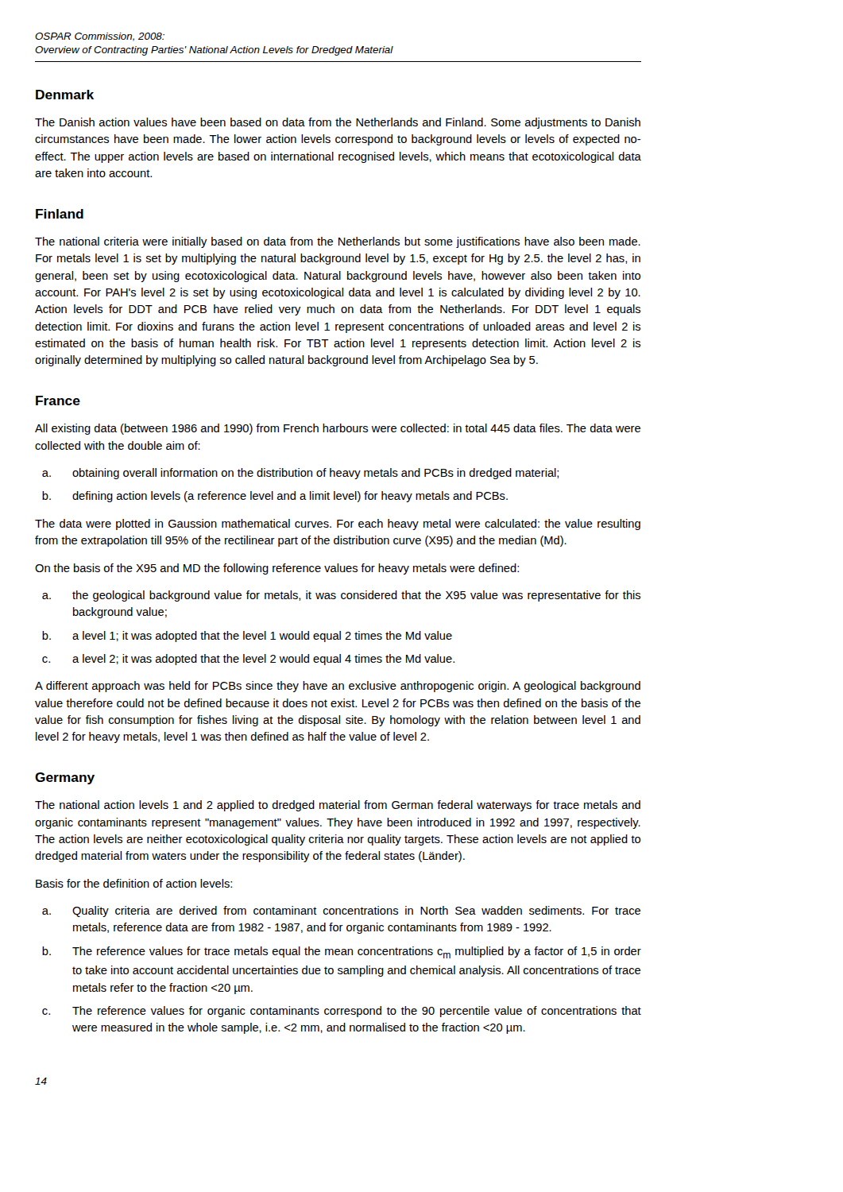OSPAR Commission, 2008:
Overview of Contracting Parties' National Action Levels for Dredged Material
Denmark
The Danish action values have been based on data from the Netherlands and Finland. Some adjustments to Danish circumstances have been made. The lower action levels correspond to background levels or levels of expected no-effect. The upper action levels are based on international recognised levels, which means that ecotoxicological data are taken into account.
Finland
The national criteria were initially based on data from the Netherlands but some justifications have also been made. For metals level 1 is set by multiplying the natural background level by 1.5, except for Hg by 2.5. the level 2 has, in general, been set by using ecotoxicological data. Natural background levels have, however also been taken into account. For PAH's level 2 is set by using ecotoxicological data and level 1 is calculated by dividing level 2 by 10. Action levels for DDT and PCB have relied very much on data from the Netherlands. For DDT level 1 equals detection limit. For dioxins and furans the action level 1 represent concentrations of unloaded areas and level 2 is estimated on the basis of human health risk. For TBT action level 1 represents detection limit. Action level 2 is originally determined by multiplying so called natural background level from Archipelago Sea by 5.
France
All existing data (between 1986 and 1990) from French harbours were collected: in total 445 data files. The data were collected with the double aim of:
a. obtaining overall information on the distribution of heavy metals and PCBs in dredged material;
b. defining action levels (a reference level and a limit level) for heavy metals and PCBs.
The data were plotted in Gaussion mathematical curves. For each heavy metal were calculated: the value resulting from the extrapolation till 95% of the rectilinear part of the distribution curve (X95) and the median (Md).
On the basis of the X95 and MD the following reference values for heavy metals were defined:
a. the geological background value for metals, it was considered that the X95 value was representative for this background value;
b. a level 1; it was adopted that the level 1 would equal 2 times the Md value
c. a level 2; it was adopted that the level 2 would equal 4 times the Md value.
A different approach was held for PCBs since they have an exclusive anthropogenic origin. A geological background value therefore could not be defined because it does not exist. Level 2 for PCBs was then defined on the basis of the value for fish consumption for fishes living at the disposal site. By homology with the relation between level 1 and level 2 for heavy metals, level 1 was then defined as half the value of level 2.
Germany
The national action levels 1 and 2 applied to dredged material from German federal waterways for trace metals and organic contaminants represent "management" values. They have been introduced in 1992 and 1997, respectively. The action levels are neither ecotoxicological quality criteria nor quality targets. These action levels are not applied to dredged material from waters under the responsibility of the federal states (Länder).
Basis for the definition of action levels:
a. Quality criteria are derived from contaminant concentrations in North Sea wadden sediments. For trace metals, reference data are from 1982 - 1987, and for organic contaminants from 1989 - 1992.
b. The reference values for trace metals equal the mean concentrations cm multiplied by a factor of 1,5 in order to take into account accidental uncertainties due to sampling and chemical analysis. All concentrations of trace metals refer to the fraction <20 µm.
c. The reference values for organic contaminants correspond to the 90 percentile value of concentrations that were measured in the whole sample, i.e. <2 mm, and normalised to the fraction <20 µm.
14